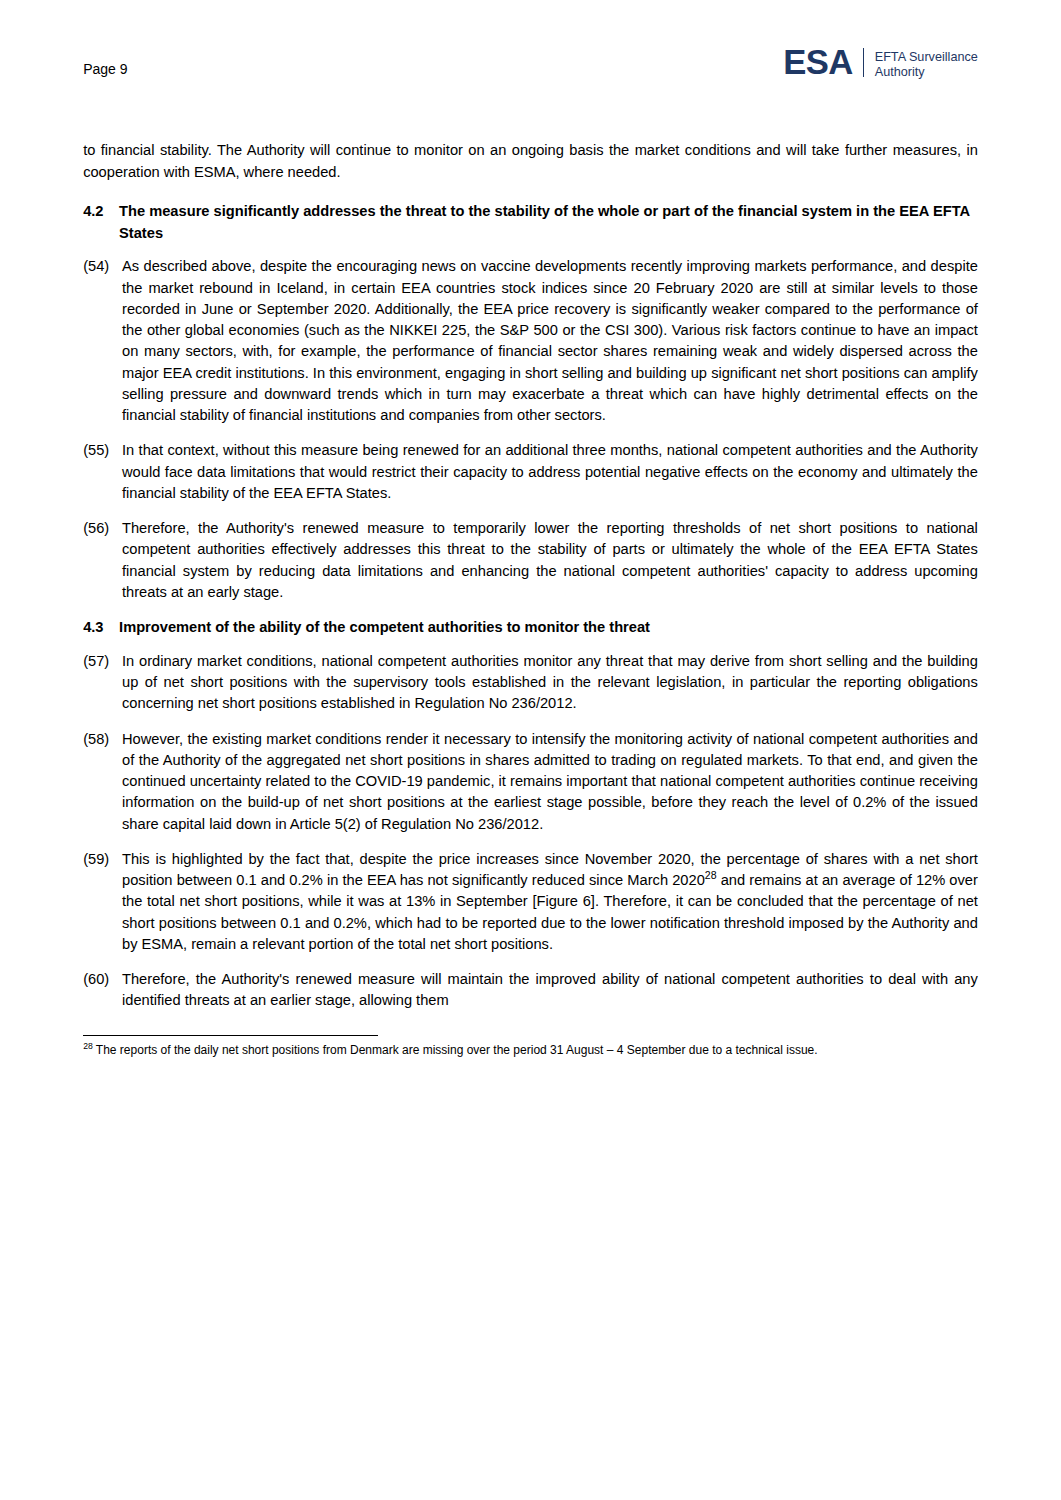Page 9
ESA EFTA Surveillance
Authority
to financial stability. The Authority will continue to monitor on an ongoing basis the market conditions and will take further measures, in cooperation with ESMA, where needed.
4.2 The measure significantly addresses the threat to the stability of the whole or part of the financial system in the EEA EFTA States
(54)
As described above, despite the encouraging news on vaccine developments recently improving markets performance, and despite the market rebound in Iceland, in certain EEA countries stock indices since 20 February 2020 are still at similar levels to those recorded in June or September 2020. Additionally, the EEA price recovery is significantly weaker compared to the performance of the other global economies (such as the NIKKEI 225, the S&P 500 or the CSI 300). Various risk factors continue to have an impact on many sectors, with, for example, the performance of financial sector shares remaining weak and widely dispersed across the major EEA credit institutions. In this environment, engaging in short selling and building up significant net short positions can amplify selling pressure and downward trends which in turn may exacerbate a threat which can have highly detrimental effects on the financial stability of financial institutions and companies from other sectors.
(55)
In that context, without this measure being renewed for an additional three months, national competent authorities and the Authority would face data limitations that would restrict their capacity to address potential negative effects on the economy and ultimately the financial stability of the EEA EFTA States.
(56)
Therefore, the Authority's renewed measure to temporarily lower the reporting thresholds of net short positions to national competent authorities effectively addresses this threat to the stability of parts or ultimately the whole of the EEA EFTA States financial system by reducing data limitations and enhancing the national competent authorities' capacity to address upcoming threats at an early stage.
4.3 Improvement of the ability of the competent authorities to monitor the threat
(57)
In ordinary market conditions, national competent authorities monitor any threat that may derive from short selling and the building up of net short positions with the supervisory tools established in the relevant legislation, in particular the reporting obligations concerning net short positions established in Regulation No 236/2012.
(58)
However, the existing market conditions render it necessary to intensify the monitoring activity of national competent authorities and of the Authority of the aggregated net short positions in shares admitted to trading on regulated markets. To that end, and given the continued uncertainty related to the COVID-19 pandemic, it remains important that national competent authorities continue receiving information on the build-up of net short positions at the earliest stage possible, before they reach the level of 0.2% of the issued share capital laid down in Article 5(2) of Regulation No 236/2012.
(59)
This is highlighted by the fact that, despite the price increases since November 2020, the percentage of shares with a net short position between 0.1 and 0.2% in the EEA has not significantly reduced since March 202028 and remains at an average of 12% over the total net short positions, while it was at 13% in September [Figure 6]. Therefore, it can be concluded that the percentage of net short positions between 0.1 and 0.2%, which had to be reported due to the lower notification threshold imposed by the Authority and by ESMA, remain a relevant portion of the total net short positions.
(60)
Therefore, the Authority's renewed measure will maintain the improved ability of national competent authorities to deal with any identified threats at an earlier stage, allowing them
28 The reports of the daily net short positions from Denmark are missing over the period 31 August – 4 September due to a technical issue.